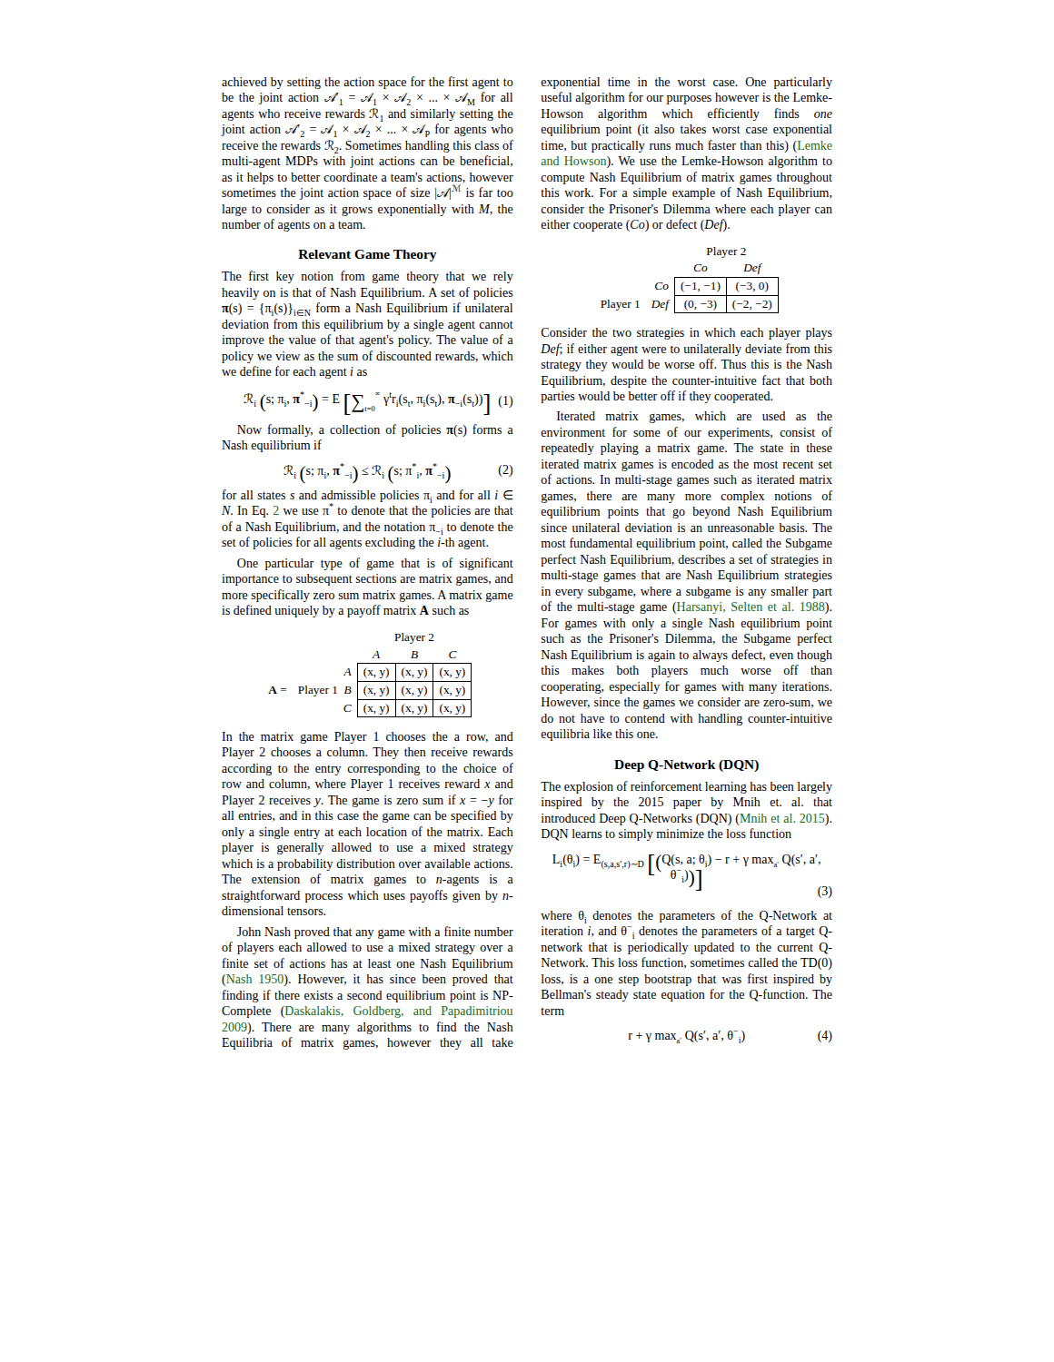achieved by setting the action space for the first agent to be the joint action 𝒜′1 = 𝒜1 × 𝒜2 × ... × 𝒜M for all agents who receive rewards ℛ1 and similarly setting the joint action 𝒜′2 = 𝒜1 × 𝒜2 × ... × 𝒜P for agents who receive the rewards ℛ2. Sometimes handling this class of multi-agent MDPs with joint actions can be beneficial, as it helps to better coordinate a team's actions, however sometimes the joint action space of size |𝒜|ℳ is far too large to consider as it grows exponentially with M, the number of agents on a team.
Relevant Game Theory
The first key notion from game theory that we rely heavily on is that of Nash Equilibrium. A set of policies π(s) = {πi(s)}i∈N form a Nash Equilibrium if unilateral deviation from this equilibrium by a single agent cannot improve the value of that agent's policy. The value of a policy we view as the sum of discounted rewards, which we define for each agent i as
ℛi (s; πi, π*−i) = E [∑t=0∞ γtri(st, πi(st), π−i(st))] (1)
Now formally, a collection of policies π(s) forms a Nash equilibrium if
ℛi (s; πi, π*−i) ≤ ℛi (s; π*i, π*−i) (2)
for all states s and admissible policies πi and for all i ∈ N. In Eq. 2 we use π* to denote that the policies are that of a Nash Equilibrium, and the notation π−i to denote the set of policies for all agents excluding the i-th agent.
One particular type of game that is of significant importance to subsequent sections are matrix games, and more specifically zero sum matrix games. A matrix game is defined uniquely by a payoff matrix A such as
| | | Player 2 |
| | | A | B | C |
| A = | A | (x, y) | (x, y) | (x, y) |
| Player 1 B | (x, y) | (x, y) | (x, y) |
| C | (x, y) | (x, y) | (x, y) |
In the matrix game Player 1 chooses the a row, and Player 2 chooses a column. They then receive rewards according to the entry corresponding to the choice of row and column, where Player 1 receives reward x and Player 2 receives y. The game is zero sum if x = −y for all entries, and in this case the game can be specified by only a single entry at each location of the matrix. Each player is generally allowed to use a mixed strategy which is a probability distribution over available actions. The extension of matrix games to n-agents is a straightforward process which uses payoffs given by n-dimensional tensors.
John Nash proved that any game with a finite number of players each allowed to use a mixed strategy over a finite set of actions has at least one Nash Equilibrium (Nash 1950). However, it has since been proved that finding if there exists a second equilibrium point is NP-Complete (Daskalakis, Goldberg, and Papadimitriou 2009). There are many algorithms to find the Nash Equilibria of matrix games, however they all take exponential time in the worst case. One particularly useful algorithm for our purposes however is the Lemke-Howson algorithm which efficiently finds one equilibrium point (it also takes worst case exponential time, but practically runs much faster than this) (Lemke and Howson). We use the Lemke-Howson algorithm to compute Nash Equilibrium of matrix games throughout this work. For a simple example of Nash Equilibrium, consider the Prisoner's Dilemma where each player can either cooperate (Co) or defect (Def).
| | | Player 2 |
| | | Co | Def |
| | Co | (−1, −1) | (−3, 0) |
| Player 1 | Def | (0, −3) | (−2, −2) |
Consider the two strategies in which each player plays Def; if either agent were to unilaterally deviate from this strategy they would be worse off. Thus this is the Nash Equilibrium, despite the counter-intuitive fact that both parties would be better off if they cooperated.
Iterated matrix games, which are used as the environment for some of our experiments, consist of repeatedly playing a matrix game. The state in these iterated matrix games is encoded as the most recent set of actions. In multi-stage games such as iterated matrix games, there are many more complex notions of equilibrium points that go beyond Nash Equilibrium since unilateral deviation is an unreasonable basis. The most fundamental equilibrium point, called the Subgame perfect Nash Equilibrium, describes a set of strategies in multi-stage games that are Nash Equilibrium strategies in every subgame, where a subgame is any smaller part of the multi-stage game (Harsanyi, Selten et al. 1988). For games with only a single Nash equilibrium point such as the Prisoner's Dilemma, the Subgame perfect Nash Equilibrium is again to always defect, even though this makes both players much worse off than cooperating, especially for games with many iterations. However, since the games we consider are zero-sum, we do not have to contend with handling counter-intuitive equilibria like this one.
Deep Q-Network (DQN)
The explosion of reinforcement learning has been largely inspired by the 2015 paper by Mnih et. al. that introduced Deep Q-Networks (DQN) (Mnih et al. 2015). DQN learns to simply minimize the loss function
Li(θi) = E(s,a,s′,r)∼D [(Q(s, a; θi) − r + γ maxa′ Q(s′, a′, θ−i))]
(3)
where θi denotes the parameters of the Q-Network at iteration i, and θ−i denotes the parameters of a target Q-network that is periodically updated to the current Q-Network. This loss function, sometimes called the TD(0) loss, is a one step bootstrap that was first inspired by Bellman's steady state equation for the Q-function. The term
r + γ maxa′ Q(s′, a′, θ−i) (4)